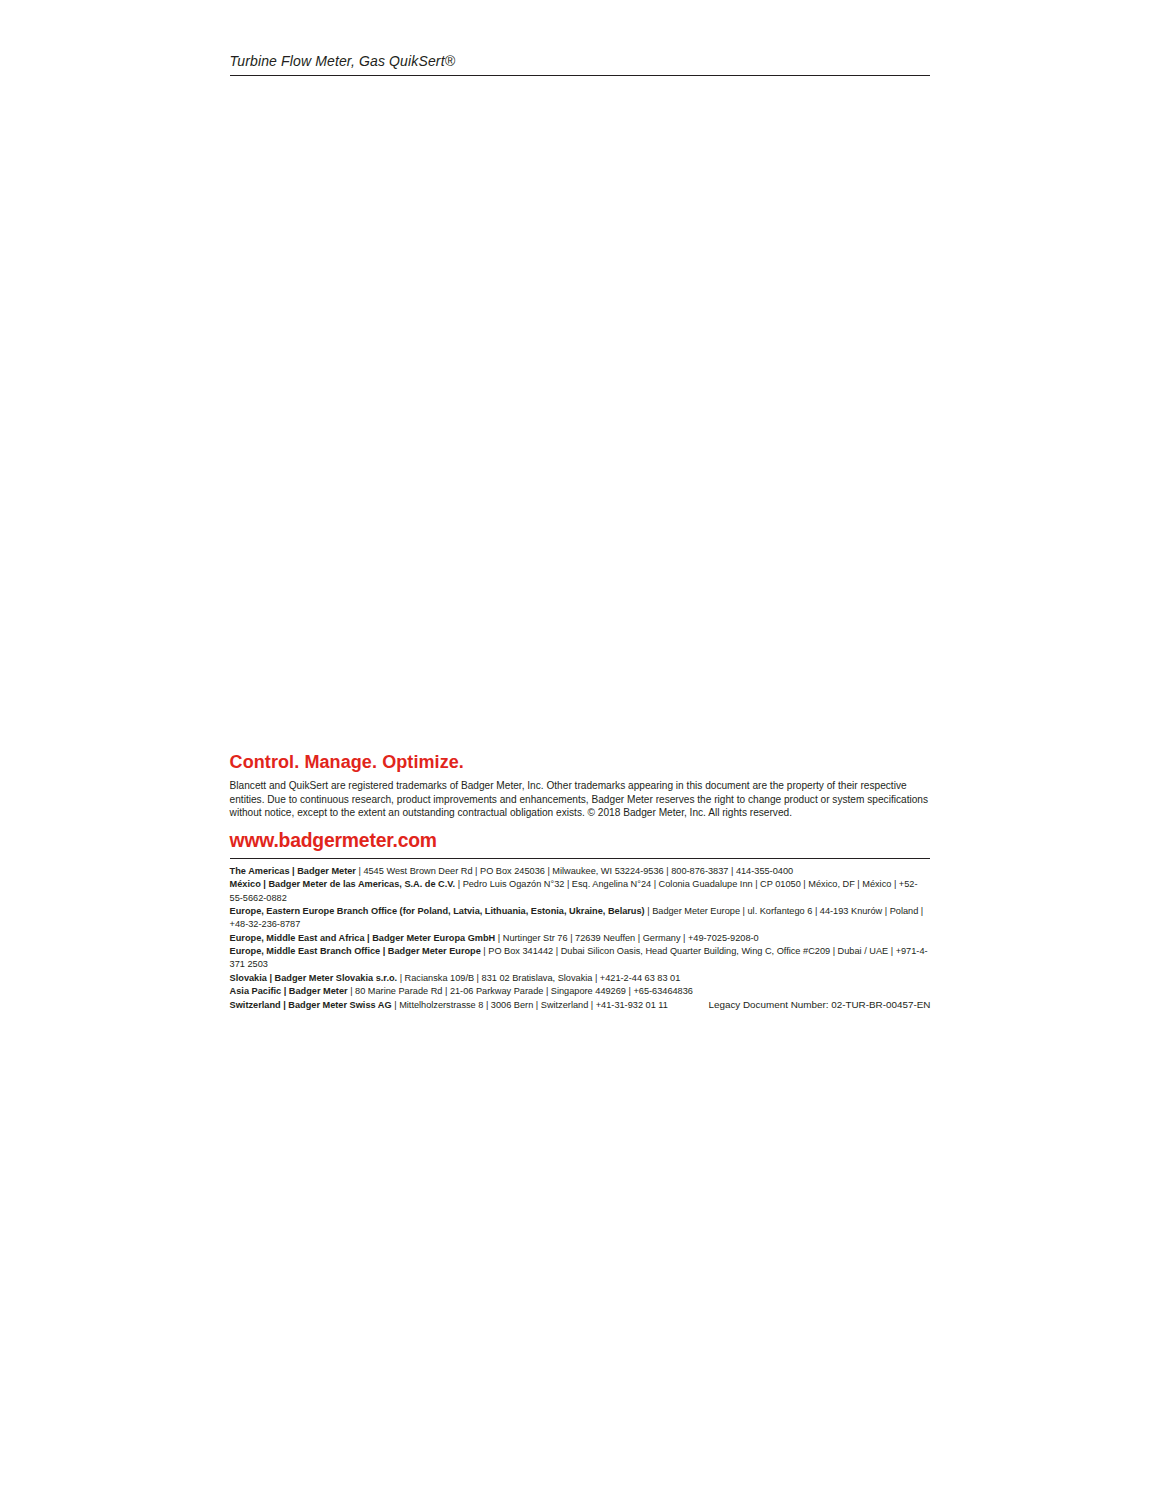Turbine Flow Meter, Gas QuikSert®
Control. Manage. Optimize.
Blancett and QuikSert are registered trademarks of Badger Meter, Inc. Other trademarks appearing in this document are the property of their respective entities. Due to continuous research, product improvements and enhancements, Badger Meter reserves the right to change product or system specifications without notice, except to the extent an outstanding contractual obligation exists. © 2018 Badger Meter, Inc. All rights reserved.
www.badgermeter.com
The Americas | Badger Meter | 4545 West Brown Deer Rd | PO Box 245036 | Milwaukee, WI 53224-9536 | 800-876-3837 | 414-355-0400
México | Badger Meter de las Americas, S.A. de C.V. | Pedro Luis Ogazón N°32 | Esq. Angelina N°24 | Colonia Guadalupe Inn | CP 01050 | México, DF | México | +52-55-5662-0882
Europe, Eastern Europe Branch Office (for Poland, Latvia, Lithuania, Estonia, Ukraine, Belarus) | Badger Meter Europe | ul. Korfantego 6 | 44-193 Knurów | Poland | +48-32-236-8787
Europe, Middle East and Africa | Badger Meter Europa GmbH | Nurtinger Str 76 | 72639 Neuffen | Germany | +49-7025-9208-0
Europe, Middle East Branch Office | Badger Meter Europe | PO Box 341442 | Dubai Silicon Oasis, Head Quarter Building, Wing C, Office #C209 | Dubai / UAE | +971-4-371 2503
Slovakia | Badger Meter Slovakia s.r.o. | Racianska 109/B | 831 02 Bratislava, Slovakia | +421-2-44 63 83 01
Asia Pacific | Badger Meter | 80 Marine Parade Rd | 21-06 Parkway Parade | Singapore 449269 | +65-63464836
Switzerland | Badger Meter Swiss AG | Mittelholzerstrasse 8 | 3006 Bern | Switzerland | +41-31-932 01 11
Legacy Document Number: 02-TUR-BR-00457-EN